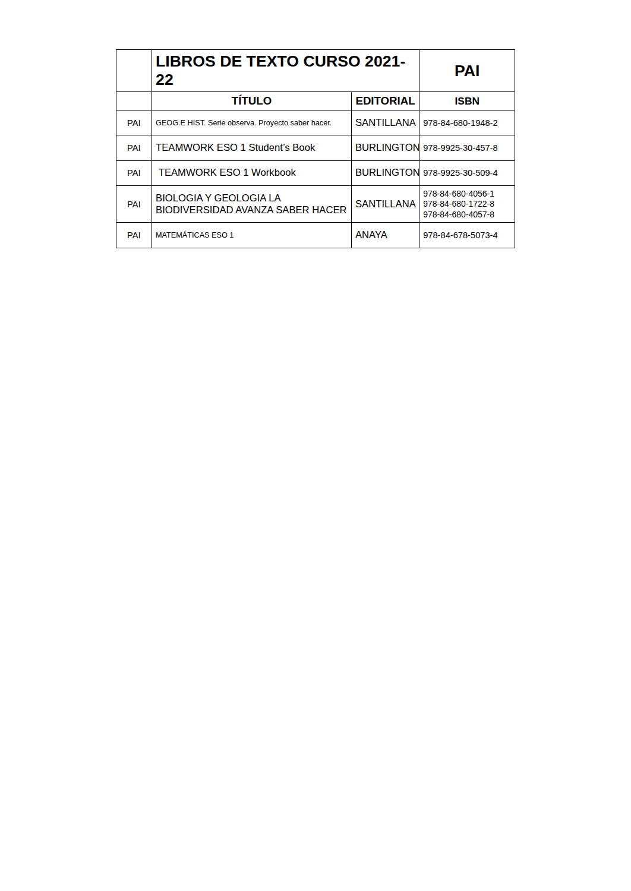| | LIBROS DE TEXTO CURSO 2021-22 | PAI |
| | TÍTULO | EDITORIAL | ISBN |
| PAI | GEOG.E HIST. Serie observa. Proyecto saber hacer. | SANTILLANA | 978-84-680-1948-2 |
| PAI | TEAMWORK ESO 1 Student’s Book | BURLINGTON | 978-9925-30-457-8 |
| PAI | TEAMWORK ESO 1 Workbook | BURLINGTON | 978-9925-30-509-4 |
| PAI | BIOLOGIA Y GEOLOGIA LA BIODIVERSIDAD AVANZA SABER HACER | SANTILLANA | 978-84-680-4056-1 978-84-680-1722-8 978-84-680-4057-8 |
| PAI | MATEMÁTICAS ESO 1 | ANAYA | 978-84-678-5073-4 |